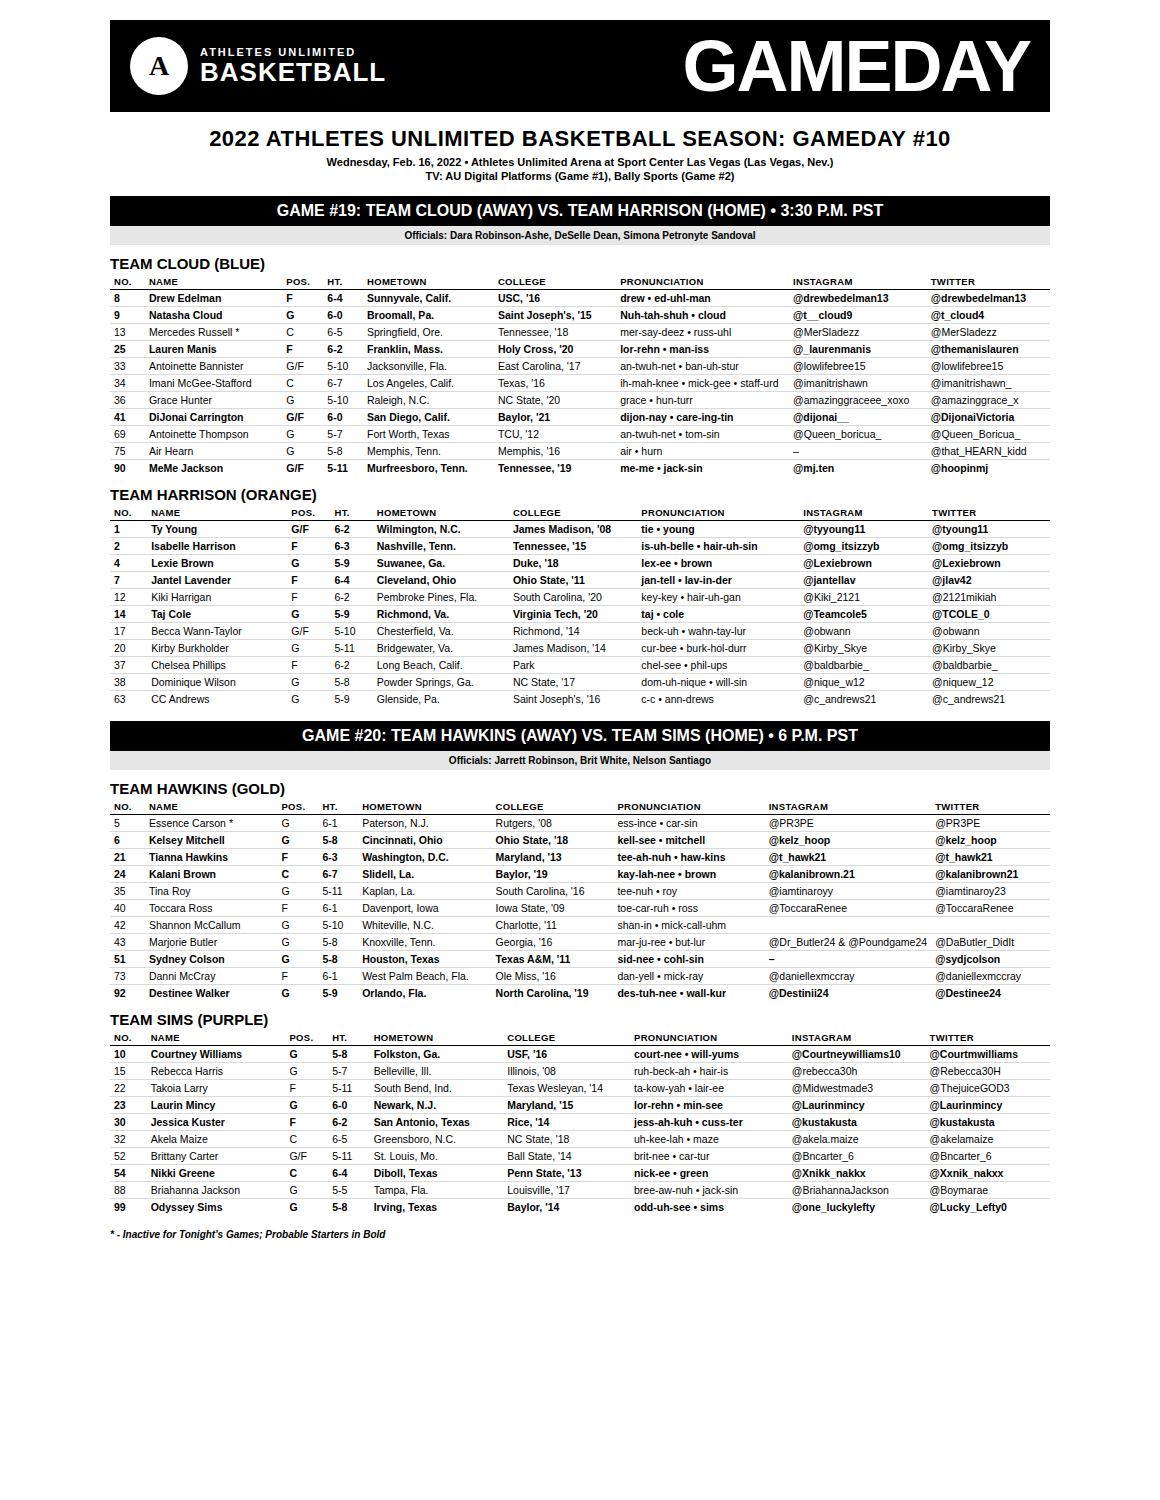A
ATHLETES UNLIMITED
BASKETBALL
GAMEDAY
2022 ATHLETES UNLIMITED BASKETBALL SEASON: GAMEDAY #10
Wednesday, Feb. 16, 2022 • Athletes Unlimited Arena at Sport Center Las Vegas (Las Vegas, Nev.)
TV: AU Digital Platforms (Game #1), Bally Sports (Game #2)
GAME #19: TEAM CLOUD (AWAY) VS. TEAM HARRISON (HOME) • 3:30 P.M. PST
Officials: Dara Robinson-Ashe, DeSelle Dean, Simona Petronyte Sandoval
TEAM CLOUD (BLUE)
| NO. | NAME | POS. | HT. | HOMETOWN | COLLEGE | PRONUNCIATION | INSTAGRAM | TWITTER |
| --- | --- | --- | --- | --- | --- | --- | --- | --- |
| 8 | Drew Edelman | F | 6-4 | Sunnyvale, Calif. | USC, '16 | drew • ed-uhl-man | @drewbedelman13 | @drewbedelman13 |
| 9 | Natasha Cloud | G | 6-0 | Broomall, Pa. | Saint Joseph's, '15 | Nuh-tah-shuh • cloud | @t__cloud9 | @t_cloud4 |
| 13 | Mercedes Russell * | C | 6-5 | Springfield, Ore. | Tennessee, '18 | mer-say-deez • russ-uhl | @MerSladezz | @MerSladezz |
| 25 | Lauren Manis | F | 6-2 | Franklin, Mass. | Holy Cross, '20 | lor-rehn • man-iss | @_laurenmanis | @themanislauren |
| 33 | Antoinette Bannister | G/F | 5-10 | Jacksonville, Fla. | East Carolina, '17 | an-twuh-net • ban-uh-stur | @lowlifebree15 | @lowlifebree15 |
| 34 | Imani McGee-Stafford | C | 6-7 | Los Angeles, Calif. | Texas, '16 | ih-mah-knee • mick-gee • staff-urd | @imanitrishawn | @imanitrishawn_ |
| 36 | Grace Hunter | G | 5-10 | Raleigh, N.C. | NC State, '20 | grace • hun-turr | @amazinggraceee_xoxo | @amazinggrace_x |
| 41 | DiJonai Carrington | G/F | 6-0 | San Diego, Calif. | Baylor, '21 | dijon-nay • care-ing-tin | @dijonai__ | @DijonaiVictoria |
| 69 | Antoinette Thompson | G | 5-7 | Fort Worth, Texas | TCU, '12 | an-twuh-net • tom-sin | @Queen_boricua_ | @Queen_Boricua_ |
| 75 | Air Hearn | G | 5-8 | Memphis, Tenn. | Memphis, '16 | air • hurn | – | @that_HEARN_kidd |
| 90 | MeMe Jackson | G/F | 5-11 | Murfreesboro, Tenn. | Tennessee, '19 | me-me • jack-sin | @mj.ten | @hoopinmj |
TEAM HARRISON (ORANGE)
| NO. | NAME | POS. | HT. | HOMETOWN | COLLEGE | PRONUNCIATION | INSTAGRAM | TWITTER |
| --- | --- | --- | --- | --- | --- | --- | --- | --- |
| 1 | Ty Young | G/F | 6-2 | Wilmington, N.C. | James Madison, '08 | tie • young | @tyyoung11 | @tyoung11 |
| 2 | Isabelle Harrison | F | 6-3 | Nashville, Tenn. | Tennessee, '15 | is-uh-belle • hair-uh-sin | @omg_itsizzyb | @omg_itsizzyb |
| 4 | Lexie Brown | G | 5-9 | Suwanee, Ga. | Duke, '18 | lex-ee • brown | @Lexiebrown | @Lexiebrown |
| 7 | Jantel Lavender | F | 6-4 | Cleveland, Ohio | Ohio State, '11 | jan-tell • lav-in-der | @jantellav | @jlav42 |
| 12 | Kiki Harrigan | F | 6-2 | Pembroke Pines, Fla. | South Carolina, '20 | key-key • hair-uh-gan | @Kiki_2121 | @2121mikiah |
| 14 | Taj Cole | G | 5-9 | Richmond, Va. | Virginia Tech, '20 | taj • cole | @Teamcole5 | @TCOLE_0 |
| 17 | Becca Wann-Taylor | G/F | 5-10 | Chesterfield, Va. | Richmond, '14 | beck-uh • wahn-tay-lur | @obwann | @obwann |
| 20 | Kirby Burkholder | G | 5-11 | Bridgewater, Va. | James Madison, '14 | cur-bee • burk-hol-durr | @Kirby_Skye | @Kirby_Skye |
| 37 | Chelsea Phillips | F | 6-2 | Long Beach, Calif. | Park | chel-see • phil-ups | @baldbarbie_ | @baldbarbie_ |
| 38 | Dominique Wilson | G | 5-8 | Powder Springs, Ga. | NC State, '17 | dom-uh-nique • will-sin | @nique_w12 | @niquew_12 |
| 63 | CC Andrews | G | 5-9 | Glenside, Pa. | Saint Joseph's, '16 | c-c • ann-drews | @c_andrews21 | @c_andrews21 |
GAME #20: TEAM HAWKINS (AWAY) VS. TEAM SIMS (HOME) • 6 P.M. PST
Officials: Jarrett Robinson, Brit White, Nelson Santiago
TEAM HAWKINS (GOLD)
| NO. | NAME | POS. | HT. | HOMETOWN | COLLEGE | PRONUNCIATION | INSTAGRAM | TWITTER |
| --- | --- | --- | --- | --- | --- | --- | --- | --- |
| 5 | Essence Carson * | G | 6-1 | Paterson, N.J. | Rutgers, '08 | ess-ince • car-sin | @PR3PE | @PR3PE |
| 6 | Kelsey Mitchell | G | 5-8 | Cincinnati, Ohio | Ohio State, '18 | kell-see • mitchell | @kelz_hoop | @kelz_hoop |
| 21 | Tianna Hawkins | F | 6-3 | Washington, D.C. | Maryland, '13 | tee-ah-nuh • haw-kins | @t_hawk21 | @t_hawk21 |
| 24 | Kalani Brown | C | 6-7 | Slidell, La. | Baylor, '19 | kay-lah-nee • brown | @kalanibrown.21 | @kalanibrown21 |
| 35 | Tina Roy | G | 5-11 | Kaplan, La. | South Carolina, '16 | tee-nuh • roy | @iamtinaroyy | @iamtinaroy23 |
| 40 | Toccara Ross | F | 6-1 | Davenport, Iowa | Iowa State, '09 | toe-car-ruh • ross | @ToccaraRenee | @ToccaraRenee |
| 42 | Shannon McCallum | G | 5-10 | Whiteville, N.C. | Charlotte, '11 | shan-in • mick-call-uhm | | |
| 43 | Marjorie Butler | G | 5-8 | Knoxville, Tenn. | Georgia, '16 | mar-ju-ree • but-lur | @Dr_Butler24 & @Poundgame24 | @DaButler_DidIt |
| 51 | Sydney Colson | G | 5-8 | Houston, Texas | Texas A&M, '11 | sid-nee • cohl-sin | – | @sydjcolson |
| 73 | Danni McCray | F | 6-1 | West Palm Beach, Fla. | Ole Miss, '16 | dan-yell • mick-ray | @daniellexmccray | @daniellexmccray |
| 92 | Destinee Walker | G | 5-9 | Orlando, Fla. | North Carolina, '19 | des-tuh-nee • wall-kur | @Destinii24 | @Destinee24 |
TEAM SIMS (PURPLE)
| NO. | NAME | POS. | HT. | HOMETOWN | COLLEGE | PRONUNCIATION | INSTAGRAM | TWITTER |
| --- | --- | --- | --- | --- | --- | --- | --- | --- |
| 10 | Courtney Williams | G | 5-8 | Folkston, Ga. | USF, '16 | court-nee • will-yums | @Courtneywilliams10 | @Courtmwilliams |
| 15 | Rebecca Harris | G | 5-7 | Belleville, Ill. | Illinois, '08 | ruh-beck-ah • hair-is | @rebecca30h | @Rebecca30H |
| 22 | Takoia Larry | F | 5-11 | South Bend, Ind. | Texas Wesleyan, '14 | ta-kow-yah • lair-ee | @Midwestmade3 | @ThejuiceGOD3 |
| 23 | Laurin Mincy | G | 6-0 | Newark, N.J. | Maryland, '15 | lor-rehn • min-see | @Laurinmincy | @Laurinmincy |
| 30 | Jessica Kuster | F | 6-2 | San Antonio, Texas | Rice, '14 | jess-ah-kuh • cuss-ter | @kustakusta | @kustakusta |
| 32 | Akela Maize | C | 6-5 | Greensboro, N.C. | NC State, '18 | uh-kee-lah • maze | @akela.maize | @akelamaize |
| 52 | Brittany Carter | G/F | 5-11 | St. Louis, Mo. | Ball State, '14 | brit-nee • car-tur | @Bncarter_6 | @Bncarter_6 |
| 54 | Nikki Greene | C | 6-4 | Diboll, Texas | Penn State, '13 | nick-ee • green | @Xnikk_nakkx | @Xxnik_nakxx |
| 88 | Briahanna Jackson | G | 5-5 | Tampa, Fla. | Louisville, '17 | bree-aw-nuh • jack-sin | @BriahannaJackson | @Boymarae |
| 99 | Odyssey Sims | G | 5-8 | Irving, Texas | Baylor, '14 | odd-uh-see • sims | @one_luckylefty | @Lucky_Lefty0 |
* - Inactive for Tonight's Games; Probable Starters in Bold